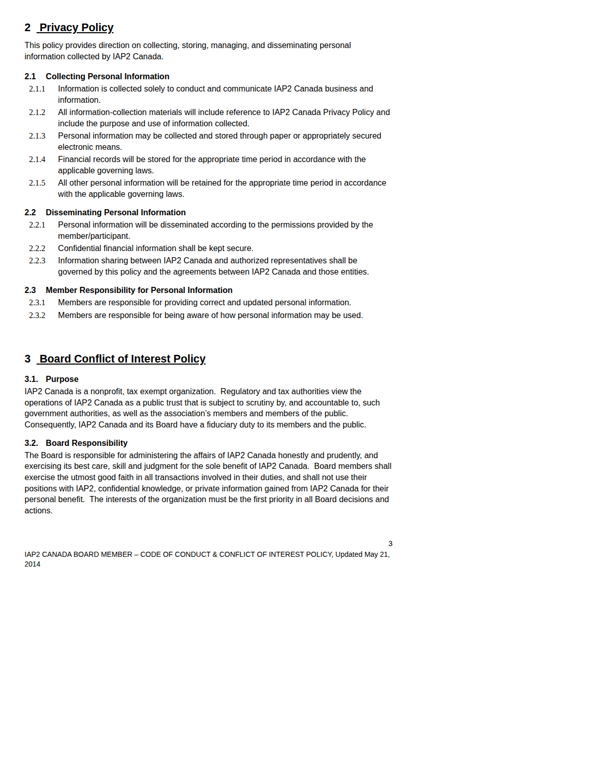2 Privacy Policy
This policy provides direction on collecting, storing, managing, and disseminating personal information collected by IAP2 Canada.
2.1 Collecting Personal Information
2.1.1 Information is collected solely to conduct and communicate IAP2 Canada business and information.
2.1.2 All information-collection materials will include reference to IAP2 Canada Privacy Policy and include the purpose and use of information collected.
2.1.3 Personal information may be collected and stored through paper or appropriately secured electronic means.
2.1.4 Financial records will be stored for the appropriate time period in accordance with the applicable governing laws.
2.1.5 All other personal information will be retained for the appropriate time period in accordance with the applicable governing laws.
2.2 Disseminating Personal Information
2.2.1 Personal information will be disseminated according to the permissions provided by the member/participant.
2.2.2 Confidential financial information shall be kept secure.
2.2.3 Information sharing between IAP2 Canada and authorized representatives shall be governed by this policy and the agreements between IAP2 Canada and those entities.
2.3 Member Responsibility for Personal Information
2.3.1 Members are responsible for providing correct and updated personal information.
2.3.2 Members are responsible for being aware of how personal information may be used.
3 Board Conflict of Interest Policy
3.1. Purpose
IAP2 Canada is a nonprofit, tax exempt organization. Regulatory and tax authorities view the operations of IAP2 Canada as a public trust that is subject to scrutiny by, and accountable to, such government authorities, as well as the association’s members and members of the public. Consequently, IAP2 Canada and its Board have a fiduciary duty to its members and the public.
3.2. Board Responsibility
The Board is responsible for administering the affairs of IAP2 Canada honestly and prudently, and exercising its best care, skill and judgment for the sole benefit of IAP2 Canada. Board members shall exercise the utmost good faith in all transactions involved in their duties, and shall not use their positions with IAP2, confidential knowledge, or private information gained from IAP2 Canada for their personal benefit. The interests of the organization must be the first priority in all Board decisions and actions.
3
IAP2 CANADA BOARD MEMBER – CODE OF CONDUCT & CONFLICT OF INTEREST POLICY, Updated May 21, 2014